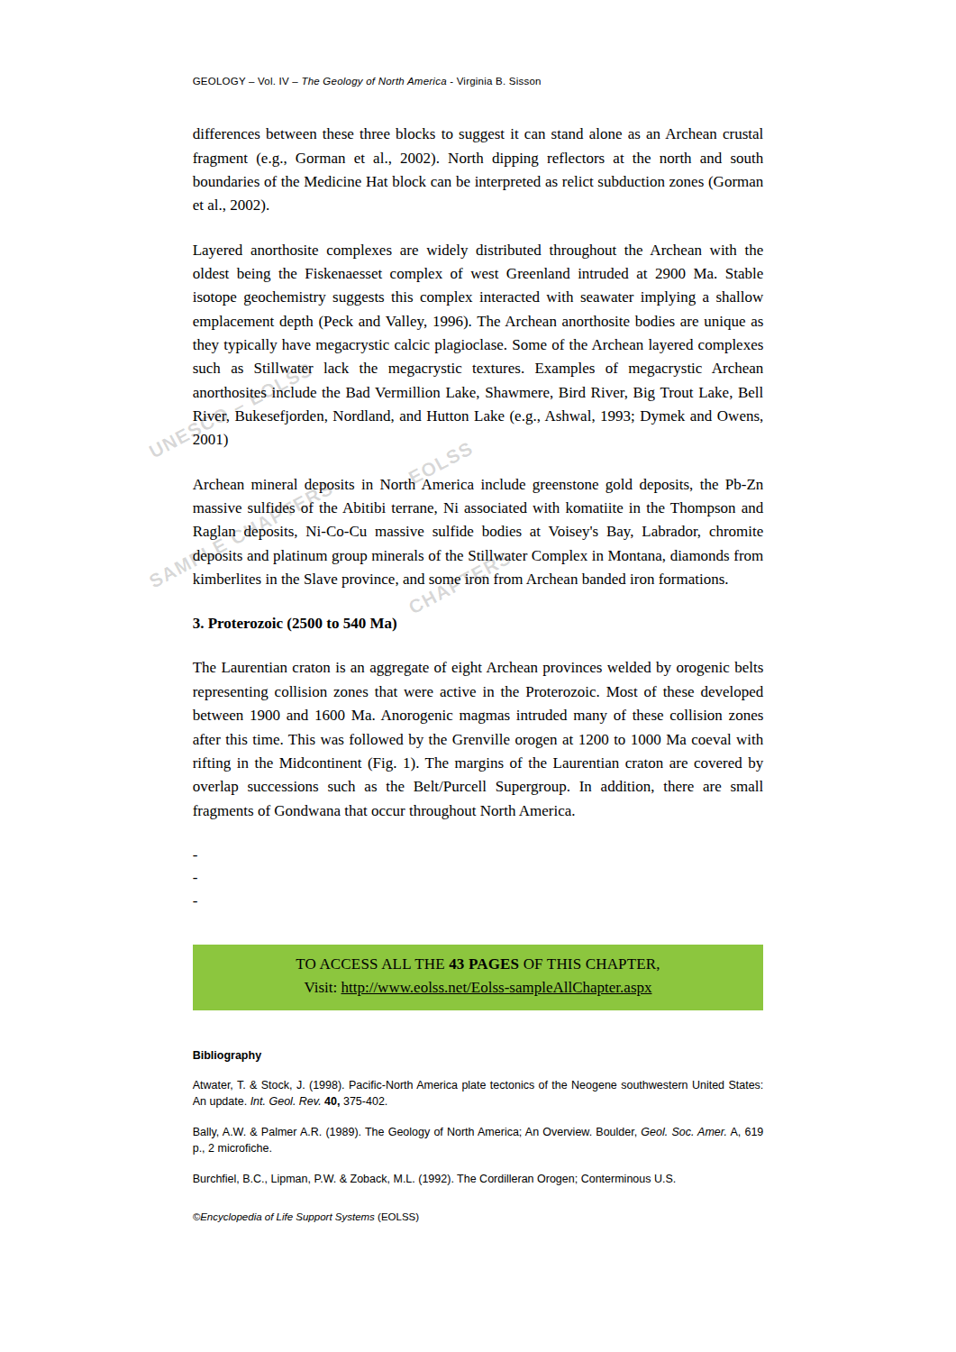GEOLOGY – Vol. IV – The Geology of North America - Virginia B. Sisson
differences between these three blocks to suggest it can stand alone as an Archean crustal fragment (e.g., Gorman et al., 2002). North dipping reflectors at the north and south boundaries of the Medicine Hat block can be interpreted as relict subduction zones (Gorman et al., 2002).
Layered anorthosite complexes are widely distributed throughout the Archean with the oldest being the Fiskenaesset complex of west Greenland intruded at 2900 Ma. Stable isotope geochemistry suggests this complex interacted with seawater implying a shallow emplacement depth (Peck and Valley, 1996). The Archean anorthosite bodies are unique as they typically have megacrystic calcic plagioclase. Some of the Archean layered complexes such as Stillwater lack the megacrystic textures. Examples of megacrystic Archean anorthosites include the Bad Vermillion Lake, Shawmere, Bird River, Big Trout Lake, Bell River, Bukesefjorden, Nordland, and Hutton Lake (e.g., Ashwal, 1993; Dymek and Owens, 2001)
Archean mineral deposits in North America include greenstone gold deposits, the Pb-Zn massive sulfides of the Abitibi terrane, Ni associated with komatiite in the Thompson and Raglan deposits, Ni-Co-Cu massive sulfide bodies at Voisey's Bay, Labrador, chromite deposits and platinum group minerals of the Stillwater Complex in Montana, diamonds from kimberlites in the Slave province, and some iron from Archean banded iron formations.
3. Proterozoic (2500 to 540 Ma)
The Laurentian craton is an aggregate of eight Archean provinces welded by orogenic belts representing collision zones that were active in the Proterozoic. Most of these developed between 1900 and 1600 Ma. Anorogenic magmas intruded many of these collision zones after this time. This was followed by the Grenville orogen at 1200 to 1000 Ma coeval with rifting in the Midcontinent (Fig. 1). The margins of the Laurentian craton are covered by overlap successions such as the Belt/Purcell Supergroup. In addition, there are small fragments of Gondwana that occur throughout North America.
- - -
TO ACCESS ALL THE 43 PAGES OF THIS CHAPTER,
Visit: http://www.eolss.net/Eolss-sampleAllChapter.aspx
Bibliography
Atwater, T. & Stock, J. (1998). Pacific-North America plate tectonics of the Neogene southwestern United States: An update. Int. Geol. Rev. 40, 375-402.
Bally, A.W. & Palmer A.R. (1989). The Geology of North America; An Overview. Boulder, Geol. Soc. Amer. A, 619 p., 2 microfiche.
Burchfiel, B.C., Lipman, P.W. & Zoback, M.L. (1992). The Cordilleran Orogen; Conterminous U.S.
©Encyclopedia of Life Support Systems (EOLSS)
UNESCO – EOLSS
EOLSS
SAMPLE CHAPTERS
CHAPTERS